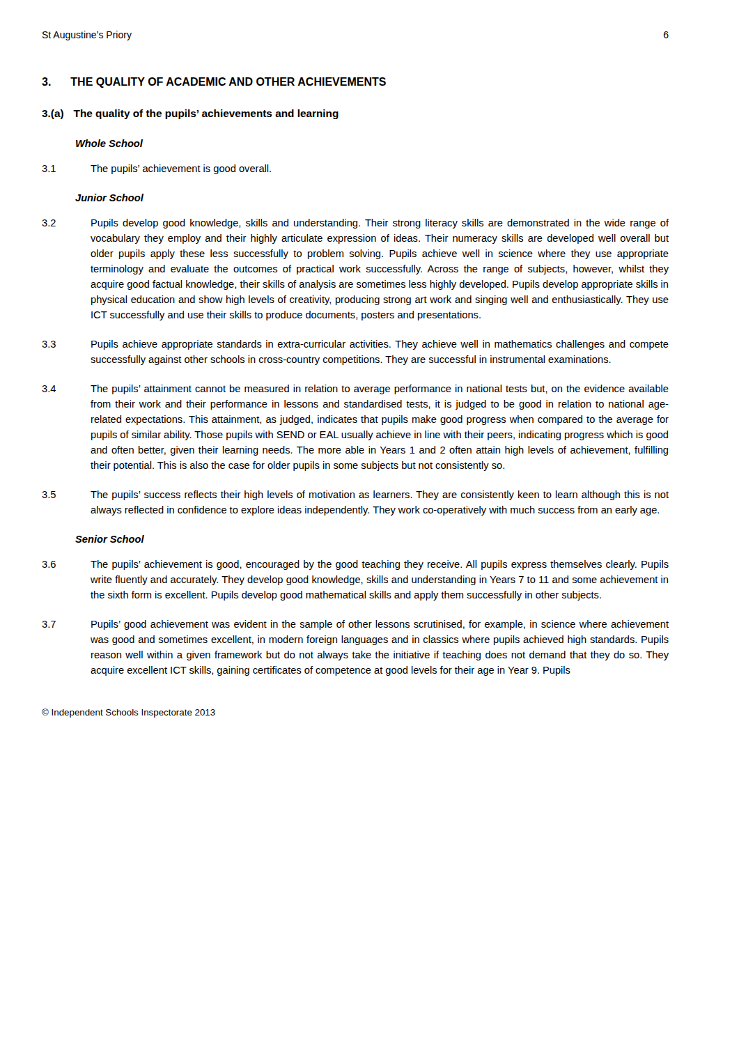St Augustine’s Priory
6
3. THE QUALITY OF ACADEMIC AND OTHER ACHIEVEMENTS
3.(a) The quality of the pupils’ achievements and learning
Whole School
3.1
The pupils’ achievement is good overall.
Junior School
3.2
Pupils develop good knowledge, skills and understanding. Their strong literacy skills are demonstrated in the wide range of vocabulary they employ and their highly articulate expression of ideas. Their numeracy skills are developed well overall but older pupils apply these less successfully to problem solving. Pupils achieve well in science where they use appropriate terminology and evaluate the outcomes of practical work successfully. Across the range of subjects, however, whilst they acquire good factual knowledge, their skills of analysis are sometimes less highly developed. Pupils develop appropriate skills in physical education and show high levels of creativity, producing strong art work and singing well and enthusiastically. They use ICT successfully and use their skills to produce documents, posters and presentations.
3.3
Pupils achieve appropriate standards in extra-curricular activities. They achieve well in mathematics challenges and compete successfully against other schools in cross-country competitions. They are successful in instrumental examinations.
3.4
The pupils’ attainment cannot be measured in relation to average performance in national tests but, on the evidence available from their work and their performance in lessons and standardised tests, it is judged to be good in relation to national age-related expectations. This attainment, as judged, indicates that pupils make good progress when compared to the average for pupils of similar ability. Those pupils with SEND or EAL usually achieve in line with their peers, indicating progress which is good and often better, given their learning needs. The more able in Years 1 and 2 often attain high levels of achievement, fulfilling their potential. This is also the case for older pupils in some subjects but not consistently so.
3.5
The pupils’ success reflects their high levels of motivation as learners. They are consistently keen to learn although this is not always reflected in confidence to explore ideas independently. They work co-operatively with much success from an early age.
Senior School
3.6
The pupils’ achievement is good, encouraged by the good teaching they receive. All pupils express themselves clearly. Pupils write fluently and accurately. They develop good knowledge, skills and understanding in Years 7 to 11 and some achievement in the sixth form is excellent. Pupils develop good mathematical skills and apply them successfully in other subjects.
3.7
Pupils’ good achievement was evident in the sample of other lessons scrutinised, for example, in science where achievement was good and sometimes excellent, in modern foreign languages and in classics where pupils achieved high standards. Pupils reason well within a given framework but do not always take the initiative if teaching does not demand that they do so. They acquire excellent ICT skills, gaining certificates of competence at good levels for their age in Year 9. Pupils
© Independent Schools Inspectorate 2013